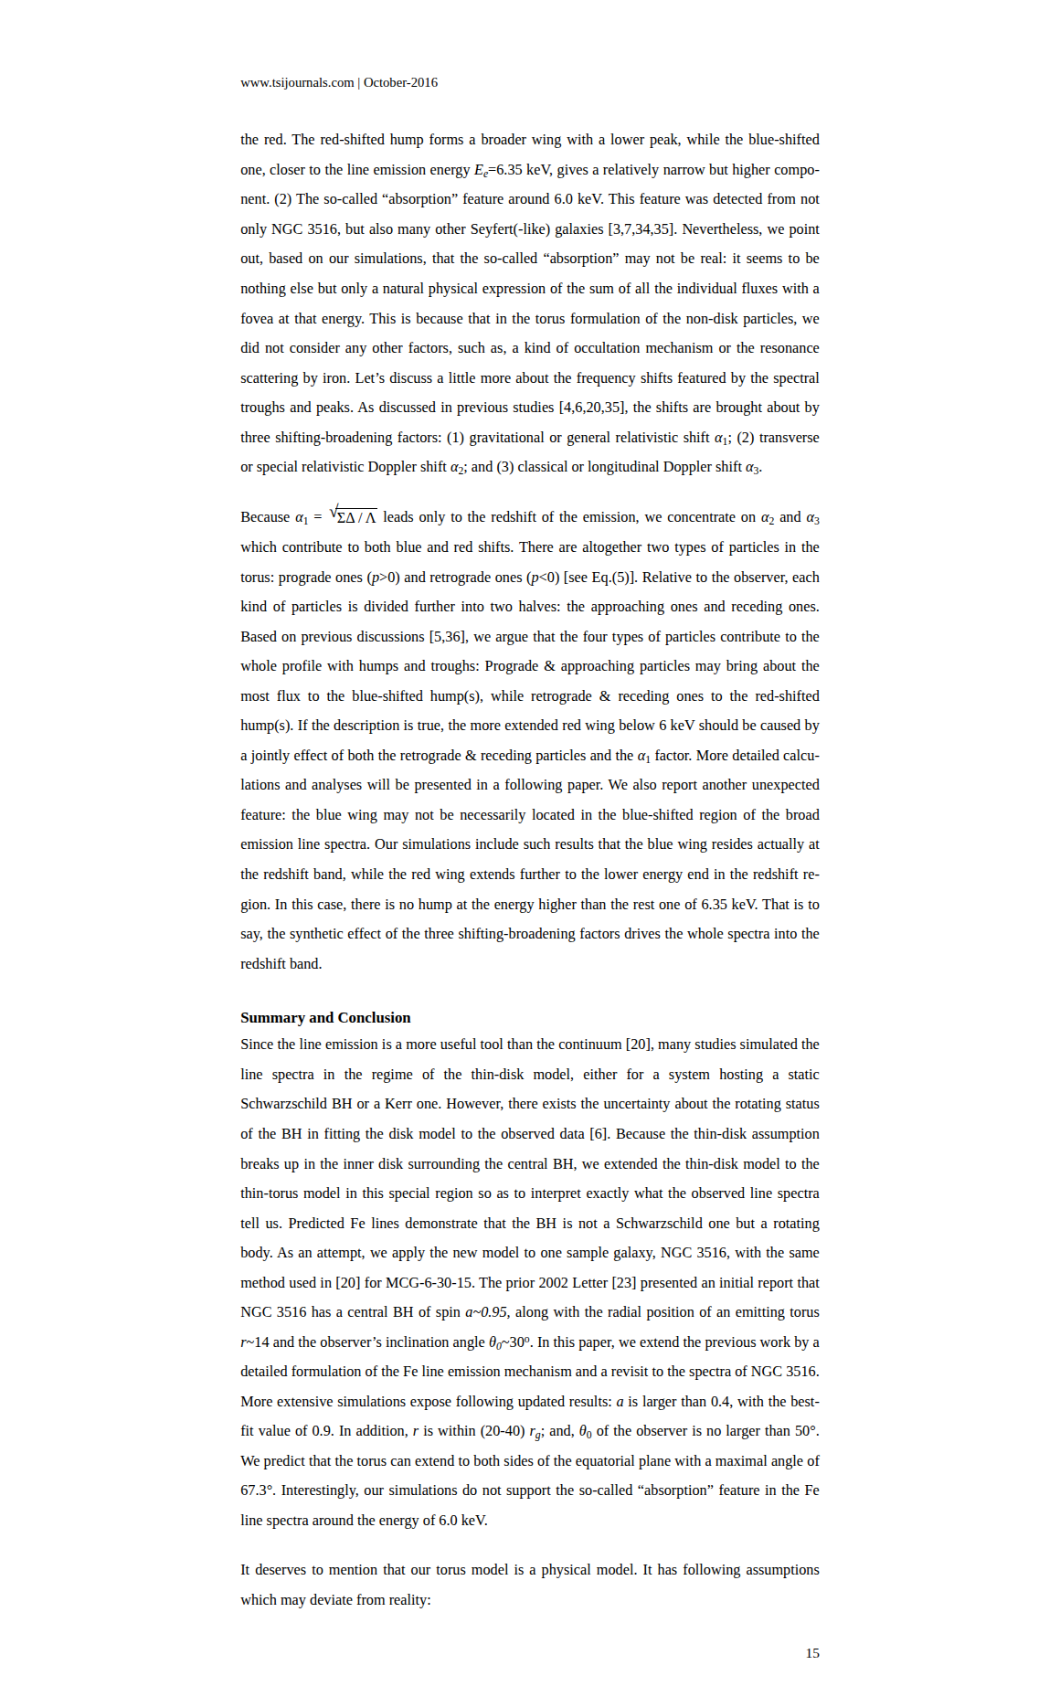www.tsijournals.com | October-2016
the red. The red-shifted hump forms a broader wing with a lower peak, while the blue-shifted one, closer to the line emission energy Ee=6.35 keV, gives a relatively narrow but higher component. (2) The so-called “absorption” feature around 6.0 keV. This feature was detected from not only NGC 3516, but also many other Seyfert(-like) galaxies [3,7,34,35]. Nevertheless, we point out, based on our simulations, that the so-called “absorption” may not be real: it seems to be nothing else but only a natural physical expression of the sum of all the individual fluxes with a fovea at that energy. This is because that in the torus formulation of the non-disk particles, we did not consider any other factors, such as, a kind of occultation mechanism or the resonance scattering by iron. Let’s discuss a little more about the frequency shifts featured by the spectral troughs and peaks. As discussed in previous studies [4,6,20,35], the shifts are brought about by three shifting-broadening factors: (1) gravitational or general relativistic shift α1; (2) transverse or special relativistic Doppler shift α2; and (3) classical or longitudinal Doppler shift α3.
Because α1 = ΣΔ / Λ leads only to the redshift of the emission, we concentrate on α2 and α3 which contribute to both blue and red shifts. There are altogether two types of particles in the torus: prograde ones (p>0) and retrograde ones (p<0) [see Eq.(5)]. Relative to the observer, each kind of particles is divided further into two halves: the approaching ones and receding ones. Based on previous discussions [5,36], we argue that the four types of particles contribute to the whole profile with humps and troughs: Prograde & approaching particles may bring about the most flux to the blue-shifted hump(s), while retrograde & receding ones to the red-shifted hump(s). If the description is true, the more extended red wing below 6 keV should be caused by a jointly effect of both the retrograde & receding particles and the α1 factor. More detailed calculations and analyses will be presented in a following paper. We also report another unexpected feature: the blue wing may not be necessarily located in the blue-shifted region of the broad emission line spectra. Our simulations include such results that the blue wing resides actually at the redshift band, while the red wing extends further to the lower energy end in the redshift region. In this case, there is no hump at the energy higher than the rest one of 6.35 keV. That is to say, the synthetic effect of the three shifting-broadening factors drives the whole spectra into the redshift band.
Summary and Conclusion
Since the line emission is a more useful tool than the continuum [20], many studies simulated the line spectra in the regime of the thin-disk model, either for a system hosting a static Schwarzschild BH or a Kerr one. However, there exists the uncertainty about the rotating status of the BH in fitting the disk model to the observed data [6]. Because the thin-disk assumption breaks up in the inner disk surrounding the central BH, we extended the thin-disk model to the thin-torus model in this special region so as to interpret exactly what the observed line spectra tell us. Predicted Fe lines demonstrate that the BH is not a Schwarzschild one but a rotating body. As an attempt, we apply the new model to one sample galaxy, NGC 3516, with the same method used in [20] for MCG-6-30-15. The prior 2002 Letter [23] presented an initial report that NGC 3516 has a central BH of spin a~0.95, along with the radial position of an emitting torus r~14 and the observer’s inclination angle θ0~30o. In this paper, we extend the previous work by a detailed formulation of the Fe line emission mechanism and a revisit to the spectra of NGC 3516. More extensive simulations expose following updated results: a is larger than 0.4, with the best-fit value of 0.9. In addition, r is within (20-40) rg; and, θ0 of the observer is no larger than 50°. We predict that the torus can extend to both sides of the equatorial plane with a maximal angle of 67.3°. Interestingly, our simulations do not support the so-called “absorption” feature in the Fe line spectra around the energy of 6.0 keV.
It deserves to mention that our torus model is a physical model. It has following assumptions which may deviate from reality:
15